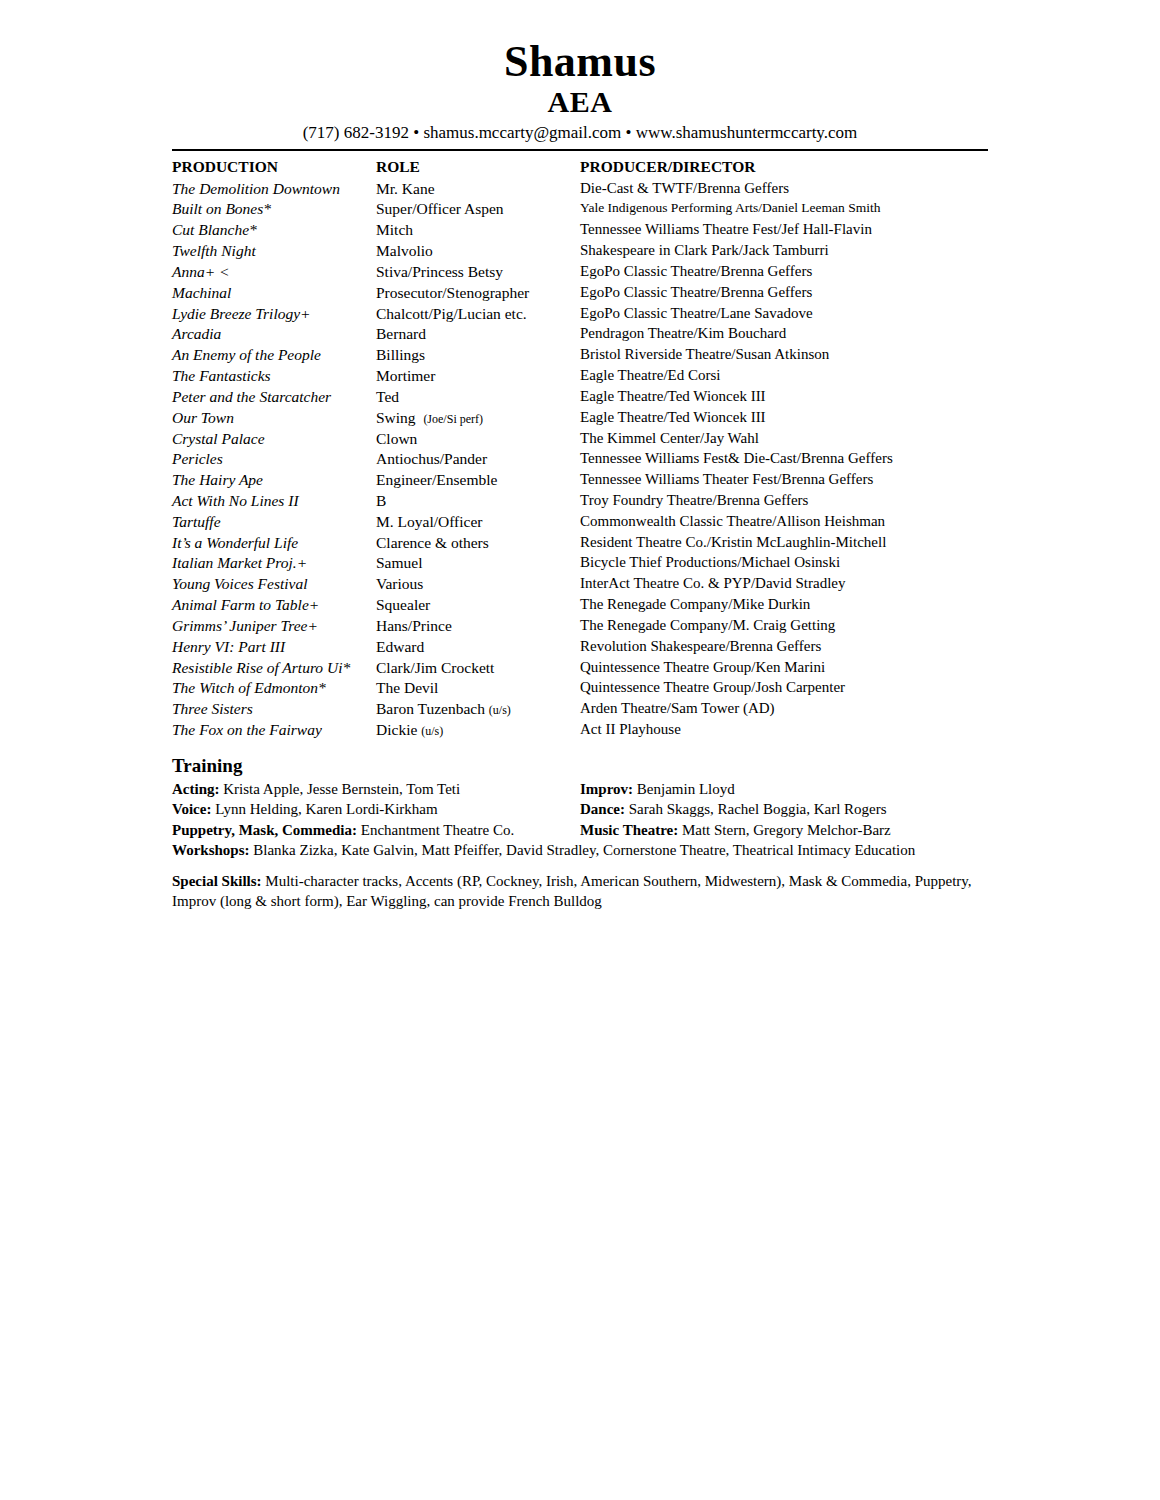Shamus
AEA
(717) 682-3192 • shamus.mccarty@gmail.com • www.shamushuntermccarty.com
| PRODUCTION | ROLE | PRODUCER/DIRECTOR |
| --- | --- | --- |
| The Demolition Downtown | Mr. Kane | Die-Cast & TWTF/Brenna Geffers |
| Built on Bones* | Super/Officer Aspen | Yale Indigenous Performing Arts/Daniel Leeman Smith |
| Cut Blanche* | Mitch | Tennessee Williams Theatre Fest/Jef Hall-Flavin |
| Twelfth Night | Malvolio | Shakespeare in Clark Park/Jack Tamburri |
| Anna+ < | Stiva/Princess Betsy | EgoPo Classic Theatre/Brenna Geffers |
| Machinal | Prosecutor/Stenographer | EgoPo Classic Theatre/Brenna Geffers |
| Lydie Breeze Trilogy+ | Chalcott/Pig/Lucian etc. | EgoPo Classic Theatre/Lane Savadove |
| Arcadia | Bernard | Pendragon Theatre/Kim Bouchard |
| An Enemy of the People | Billings | Bristol Riverside Theatre/Susan Atkinson |
| The Fantasticks | Mortimer | Eagle Theatre/Ed Corsi |
| Peter and the Starcatcher | Ted | Eagle Theatre/Ted Wioncek III |
| Our Town | Swing (Joe/Si perf) | Eagle Theatre/Ted Wioncek III |
| Crystal Palace | Clown | The Kimmel Center/Jay Wahl |
| Pericles | Antiochus/Pander | Tennessee Williams Fest& Die-Cast/Brenna Geffers |
| The Hairy Ape | Engineer/Ensemble | Tennessee Williams Theater Fest/Brenna Geffers |
| Act With No Lines II | B | Troy Foundry Theatre/Brenna Geffers |
| Tartuffe | M. Loyal/Officer | Commonwealth Classic Theatre/Allison Heishman |
| It’s a Wonderful Life | Clarence & others | Resident Theatre Co./Kristin McLaughlin-Mitchell |
| Italian Market Proj.+ | Samuel | Bicycle Thief Productions/Michael Osinski |
| Young Voices Festival | Various | InterAct Theatre Co. & PYP/David Stradley |
| Animal Farm to Table+ | Squealer | The Renegade Company/Mike Durkin |
| Grimms’ Juniper Tree+ | Hans/Prince | The Renegade Company/M. Craig Getting |
| Henry VI: Part III | Edward | Revolution Shakespeare/Brenna Geffers |
| Resistible Rise of Arturo Ui* | Clark/Jim Crockett | Quintessence Theatre Group/Ken Marini |
| The Witch of Edmonton* | The Devil | Quintessence Theatre Group/Josh Carpenter |
| Three Sisters | Baron Tuzenbach (u/s) | Arden Theatre/Sam Tower (AD) |
| The Fox on the Fairway | Dickie (u/s) | Act II Playhouse |
Training
Acting: Krista Apple, Jesse Bernstein, Tom Teti
Improv: Benjamin Lloyd
Voice: Lynn Helding, Karen Lordi-Kirkham
Dance: Sarah Skaggs, Rachel Boggia, Karl Rogers
Puppetry, Mask, Commedia: Enchantment Theatre Co.
Music Theatre: Matt Stern, Gregory Melchor-Barz
Workshops: Blanka Zizka, Kate Galvin, Matt Pfeiffer, David Stradley, Cornerstone Theatre, Theatrical Intimacy Education
Special Skills: Multi-character tracks, Accents (RP, Cockney, Irish, American Southern, Midwestern), Mask & Commedia, Puppetry, Improv (long & short form), Ear Wiggling, can provide French Bulldog